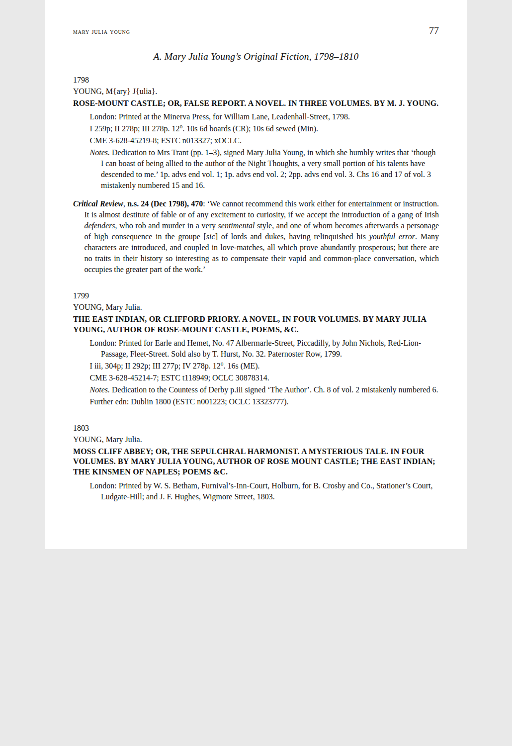mary julia young 77
A. Mary Julia Young’s Original Fiction, 1798–1810
1798
YOUNG, M{ary} J{ulia}.
Rose-Mount Castle; or, False Report. A Novel. In Three Volumes. By M. J. Young.
London: Printed at the Minerva Press, for William Lane, Leadenhall-Street, 1798.
I 259p; II 278p; III 278p. 12o. 10s 6d boards (CR); 10s 6d sewed (Min).
CME 3-628-45219-8; ESTC n013327; xOCLC.
Notes. Dedication to Mrs Trant (pp. 1–3), signed Mary Julia Young, in which she humbly writes that ‘though I can boast of being allied to the author of the Night Thoughts, a very small portion of his talents have descended to me.’ 1p. advs end vol. 1; 1p. advs end vol. 2; 2pp. advs end vol. 3. Chs 16 and 17 of vol. 3 mistakenly numbered 15 and 16.
Critical Review, n.s. 24 (Dec 1798), 470: ‘We cannot recommend this work either for entertainment or instruction. It is almost destitute of fable or of any excitement to curiosity, if we accept the introduction of a gang of Irish defenders, who rob and murder in a very sentimental style, and one of whom becomes afterwards a personage of high consequence in the groupe [sic] of lords and dukes, having relinquished his youthful error. Many characters are introduced, and coupled in love-matches, all which prove abundantly prosperous; but there are no traits in their history so interesting as to compensate their vapid and common-place conversation, which occupies the greater part of the work.’
1799
YOUNG, Mary Julia.
The East Indian, or Clifford Priory. A Novel, in Four Volumes. By Mary Julia Young, Author of Rose-Mount Castle, Poems, &c.
London: Printed for Earle and Hemet, No. 47 Albermarle-Street, Piccadilly, by John Nichols, Red-Lion-Passage, Fleet-Street. Sold also by T. Hurst, No. 32. Paternoster Row, 1799.
I iii, 304p; II 292p; III 277p; IV 278p. 12o. 16s (ME).
CME 3-628-45214-7; ESTC t118949; OCLC 30878314.
Notes. Dedication to the Countess of Derby p.iii signed ‘The Author’. Ch. 8 of vol. 2 mistakenly numbered 6.
Further edn: Dublin 1800 (ESTC n001223; OCLC 13323777).
1803
YOUNG, Mary Julia.
Moss Cliff Abbey; or, The Sepulchral Harmonist. A Mysterious Tale. In Four Volumes. By Mary Julia Young, Author of Rose Mount Castle; The East Indian; The Kinsmen of Naples; Poems &c.
London: Printed by W. S. Betham, Furnival’s-Inn-Court, Holburn, for B. Crosby and Co., Stationer’s Court, Ludgate-Hill; and J. F. Hughes, Wigmore Street, 1803.